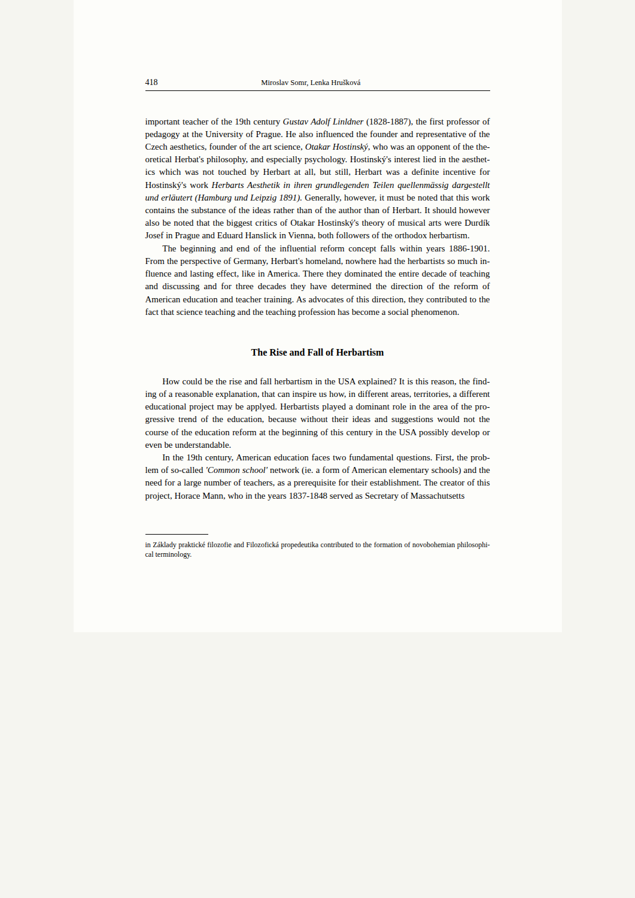418 Miroslav Somr, Lenka Hrušková
important teacher of the 19th century Gustav Adolf Linldner (1828-1887), the first professor of pedagogy at the University of Prague. He also influenced the founder and representative of the Czech aesthetics, founder of the art science, Otakar Hostinský, who was an opponent of the theoretical Herbat's philosophy, and especially psychology. Hostinský's interest lied in the aesthetics which was not touched by Herbart at all, but still, Herbart was a definite incentive for Hostinský's work Herbarts Aesthetik in ihren grundlegenden Teilen quellenmässig dargestellt und erläutert (Hamburg und Leipzig 1891). Generally, however, it must be noted that this work contains the substance of the ideas rather than of the author than of Herbart. It should however also be noted that the biggest critics of Otakar Hostinský's theory of musical arts were Durdík Josef in Prague and Eduard Hanslick in Vienna, both followers of the orthodox herbartism.
The beginning and end of the influential reform concept falls within years 1886-1901. From the perspective of Germany, Herbart's homeland, nowhere had the herbartists so much influence and lasting effect, like in America. There they dominated the entire decade of teaching and discussing and for three decades they have determined the direction of the reform of American education and teacher training. As advocates of this direction, they contributed to the fact that science teaching and the teaching profession has become a social phenomenon.
The Rise and Fall of Herbartism
How could be the rise and fall herbartism in the USA explained? It is this reason, the finding of a reasonable explanation, that can inspire us how, in different areas, territories, a different educational project may be applyed. Herbartists played a dominant role in the area of the progressive trend of the education, because without their ideas and suggestions would not the course of the education reform at the beginning of this century in the USA possibly develop or even be understandable.
In the 19th century, American education faces two fundamental questions. First, the problem of so-called 'Common school' network (ie. a form of American elementary schools) and the need for a large number of teachers, as a prerequisite for their establishment. The creator of this project, Horace Mann, who in the years 1837-1848 served as Secretary of Massachutsetts
in Základy praktické filozofie and Filozofická propedeutika contributed to the formation of novobohemian philosophical terminology.